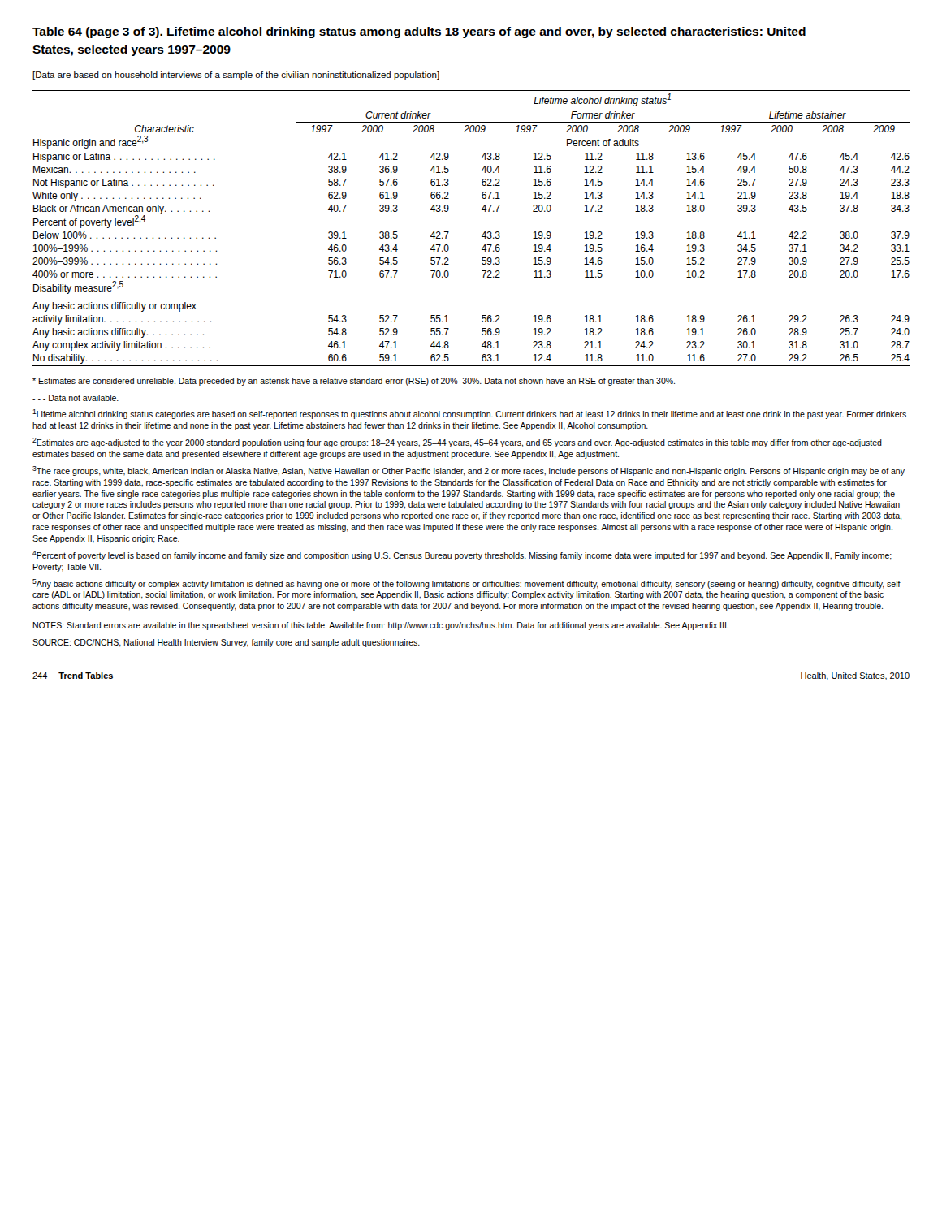Table 64 (page 3 of 3). Lifetime alcohol drinking status among adults 18 years of age and over, by selected characteristics: United States, selected years 1997–2009
[Data are based on household interviews of a sample of the civilian noninstitutionalized population]
| | Lifetime alcohol drinking status 1 |
| | Current drinker | Former drinker | Lifetime abstainer |
| Characteristic | 1997 | 2000 | 2008 | 2009 | 1997 | 2000 | 2008 | 2009 | 1997 | 2000 | 2008 | 2009 |
| Hispanic origin and race 2,3 | Percent of adults |
| Hispanic or Latina . . . . . . . . . . . . . . . . . | 42.1 | 41.2 | 42.9 | 43.8 | 12.5 | 11.2 | 11.8 | 13.6 | 45.4 | 47.6 | 45.4 | 42.6 |
| Mexican . . . . . . . . . . . . . . . . . . . . . | 38.9 | 36.9 | 41.5 | 40.4 | 11.6 | 12.2 | 11.1 | 15.4 | 49.4 | 50.8 | 47.3 | 44.2 |
| Not Hispanic or Latina . . . . . . . . . . . . . . | 58.7 | 57.6 | 61.3 | 62.2 | 15.6 | 14.5 | 14.4 | 14.6 | 25.7 | 27.9 | 24.3 | 23.3 |
| White only . . . . . . . . . . . . . . . . . . . . | 62.9 | 61.9 | 66.2 | 67.1 | 15.2 | 14.3 | 14.3 | 14.1 | 21.9 | 23.8 | 19.4 | 18.8 |
| Black or African American only . . . . . . . . | 40.7 | 39.3 | 43.9 | 47.7 | 20.0 | 17.2 | 18.3 | 18.0 | 39.3 | 43.5 | 37.8 | 34.3 |
| Percent of poverty level 2,4 | |
| Below 100% . . . . . . . . . . . . . . . . . . . . . | 39.1 | 38.5 | 42.7 | 43.3 | 19.9 | 19.2 | 19.3 | 18.8 | 41.1 | 42.2 | 38.0 | 37.9 |
| 100%–199% . . . . . . . . . . . . . . . . . . . . . | 46.0 | 43.4 | 47.0 | 47.6 | 19.4 | 19.5 | 16.4 | 19.3 | 34.5 | 37.1 | 34.2 | 33.1 |
| 200%–399% . . . . . . . . . . . . . . . . . . . . . | 56.3 | 54.5 | 57.2 | 59.3 | 15.9 | 14.6 | 15.0 | 15.2 | 27.9 | 30.9 | 27.9 | 25.5 |
| 400% or more . . . . . . . . . . . . . . . . . . . . | 71.0 | 67.7 | 70.0 | 72.2 | 11.3 | 11.5 | 10.0 | 10.2 | 17.8 | 20.8 | 20.0 | 17.6 |
| Disability measure 2,5 | |
| Any basic actions difficulty or complex | |
| activity limitation . . . . . . . . . . . . . . . . . . | 54.3 | 52.7 | 55.1 | 56.2 | 19.6 | 18.1 | 18.6 | 18.9 | 26.1 | 29.2 | 26.3 | 24.9 |
| Any basic actions difficulty . . . . . . . . . . | 54.8 | 52.9 | 55.7 | 56.9 | 19.2 | 18.2 | 18.6 | 19.1 | 26.0 | 28.9 | 25.7 | 24.0 |
| Any complex activity limitation . . . . . . . . | 46.1 | 47.1 | 44.8 | 48.1 | 23.8 | 21.1 | 24.2 | 23.2 | 30.1 | 31.8 | 31.0 | 28.7 |
| No disability . . . . . . . . . . . . . . . . . . . . . . | 60.6 | 59.1 | 62.5 | 63.1 | 12.4 | 11.8 | 11.0 | 11.6 | 27.0 | 29.2 | 26.5 | 25.4 |
* Estimates are considered unreliable. Data preceded by an asterisk have a relative standard error (RSE) of 20%–30%. Data not shown have an RSE of greater than 30%.
- - - Data not available.
1Lifetime alcohol drinking status categories are based on self-reported responses to questions about alcohol consumption. Current drinkers had at least 12 drinks in their lifetime and at least one drink in the past year. Former drinkers had at least 12 drinks in their lifetime and none in the past year. Lifetime abstainers had fewer than 12 drinks in their lifetime. See Appendix II, Alcohol consumption.
2Estimates are age-adjusted to the year 2000 standard population using four age groups: 18–24 years, 25–44 years, 45–64 years, and 65 years and over. Age-adjusted estimates in this table may differ from other age-adjusted estimates based on the same data and presented elsewhere if different age groups are used in the adjustment procedure. See Appendix II, Age adjustment.
3The race groups, white, black, American Indian or Alaska Native, Asian, Native Hawaiian or Other Pacific Islander, and 2 or more races, include persons of Hispanic and non-Hispanic origin. Persons of Hispanic origin may be of any race. Starting with 1999 data, race-specific estimates are tabulated according to the 1997 Revisions to the Standards for the Classification of Federal Data on Race and Ethnicity and are not strictly comparable with estimates for earlier years. The five single-race categories plus multiple-race categories shown in the table conform to the 1997 Standards. Starting with 1999 data, race-specific estimates are for persons who reported only one racial group; the category 2 or more races includes persons who reported more than one racial group. Prior to 1999, data were tabulated according to the 1977 Standards with four racial groups and the Asian only category included Native Hawaiian or Other Pacific Islander. Estimates for single-race categories prior to 1999 included persons who reported one race or, if they reported more than one race, identified one race as best representing their race. Starting with 2003 data, race responses of other race and unspecified multiple race were treated as missing, and then race was imputed if these were the only race responses. Almost all persons with a race response of other race were of Hispanic origin. See Appendix II, Hispanic origin; Race.
4Percent of poverty level is based on family income and family size and composition using U.S. Census Bureau poverty thresholds. Missing family income data were imputed for 1997 and beyond. See Appendix II, Family income; Poverty; Table VII.
5Any basic actions difficulty or complex activity limitation is defined as having one or more of the following limitations or difficulties: movement difficulty, emotional difficulty, sensory (seeing or hearing) difficulty, cognitive difficulty, self-care (ADL or IADL) limitation, social limitation, or work limitation. For more information, see Appendix II, Basic actions difficulty; Complex activity limitation. Starting with 2007 data, the hearing question, a component of the basic actions difficulty measure, was revised. Consequently, data prior to 2007 are not comparable with data for 2007 and beyond. For more information on the impact of the revised hearing question, see Appendix II, Hearing trouble.
NOTES: Standard errors are available in the spreadsheet version of this table. Available from: http://www.cdc.gov/nchs/hus.htm. Data for additional years are available. See Appendix III.
SOURCE: CDC/NCHS, National Health Interview Survey, family core and sample adult questionnaires.
244 Trend Tables
Health, United States, 2010